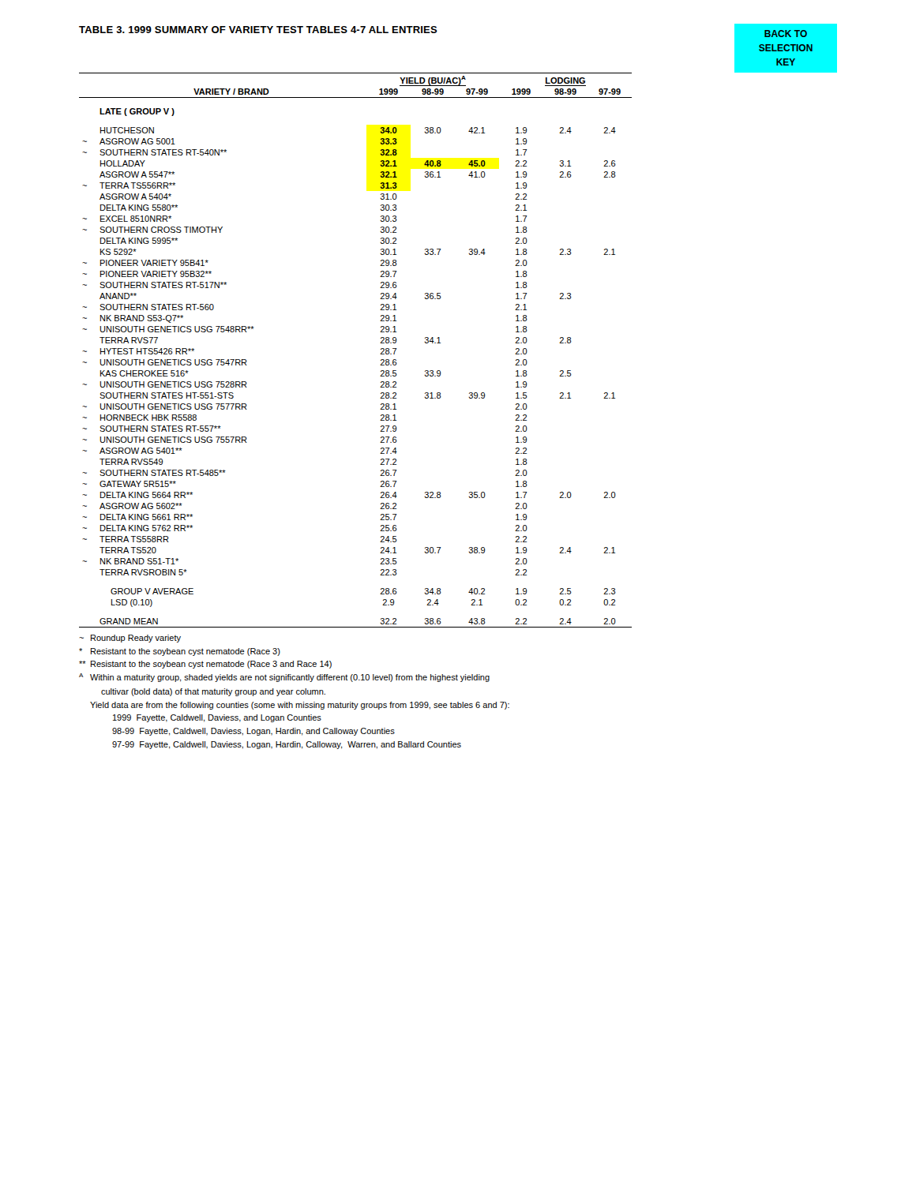TABLE 3. 1999 SUMMARY OF VARIETY TEST TABLES 4-7 ALL ENTRIES
BACK TO
SELECTION
KEY
| | YIELD (BU/AC) A | LODGING |
| | VARIETY / BRAND | 1999 | 98-99 | 97-99 | 1999 | 98-99 | 97-99 |
| | LATE ( GROUP V ) | |
| | HUTCHESON | 34.0 | 38.0 | 42.1 | 1.9 | 2.4 | 2.4 |
| ~ | ASGROW AG 5001 | 33.3 | | | 1.9 | | |
| ~ | SOUTHERN STATES RT-540N** | 32.8 | | | 1.7 | | |
| | HOLLADAY | 32.1 | 40.8 | 45.0 | 2.2 | 3.1 | 2.6 |
| | ASGROW A 5547** | 32.1 | 36.1 | 41.0 | 1.9 | 2.6 | 2.8 |
| ~ | TERRA TS556RR** | 31.3 | | | 1.9 | | |
| | ASGROW A 5404* | 31.0 | | | 2.2 | | |
| | DELTA KING 5580** | 30.3 | | | 2.1 | | |
| ~ | EXCEL 8510NRR* | 30.3 | | | 1.7 | | |
| ~ | SOUTHERN CROSS TIMOTHY | 30.2 | | | 1.8 | | |
| | DELTA KING 5995** | 30.2 | | | 2.0 | | |
| | KS 5292* | 30.1 | 33.7 | 39.4 | 1.8 | 2.3 | 2.1 |
| ~ | PIONEER VARIETY 95B41* | 29.8 | | | 2.0 | | |
| ~ | PIONEER VARIETY 95B32** | 29.7 | | | 1.8 | | |
| ~ | SOUTHERN STATES RT-517N** | 29.6 | | | 1.8 | | |
| | ANAND** | 29.4 | 36.5 | | 1.7 | 2.3 | |
| ~ | SOUTHERN STATES RT-560 | 29.1 | | | 2.1 | | |
| ~ | NK BRAND S53-Q7** | 29.1 | | | 1.8 | | |
| ~ | UNISOUTH GENETICS USG 7548RR** | 29.1 | | | 1.8 | | |
| | TERRA RVS77 | 28.9 | 34.1 | | 2.0 | 2.8 | |
| ~ | HYTEST HTS5426 RR** | 28.7 | | | 2.0 | | |
| ~ | UNISOUTH GENETICS USG 7547RR | 28.6 | | | 2.0 | | |
| | KAS CHEROKEE 516* | 28.5 | 33.9 | | 1.8 | 2.5 | |
| ~ | UNISOUTH GENETICS USG 7528RR | 28.2 | | | 1.9 | | |
| | SOUTHERN STATES HT-551-STS | 28.2 | 31.8 | 39.9 | 1.5 | 2.1 | 2.1 |
| ~ | UNISOUTH GENETICS USG 7577RR | 28.1 | | | 2.0 | | |
| ~ | HORNBECK HBK R5588 | 28.1 | | | 2.2 | | |
| ~ | SOUTHERN STATES RT-557** | 27.9 | | | 2.0 | | |
| ~ | UNISOUTH GENETICS USG 7557RR | 27.6 | | | 1.9 | | |
| ~ | ASGROW AG 5401** | 27.4 | | | 2.2 | | |
| | TERRA RVS549 | 27.2 | | | 1.8 | | |
| ~ | SOUTHERN STATES RT-5485** | 26.7 | | | 2.0 | | |
| ~ | GATEWAY 5R515** | 26.7 | | | 1.8 | | |
| ~ | DELTA KING 5664 RR** | 26.4 | 32.8 | 35.0 | 1.7 | 2.0 | 2.0 |
| ~ | ASGROW AG 5602** | 26.2 | | | 2.0 | | |
| ~ | DELTA KING 5661 RR** | 25.7 | | | 1.9 | | |
| ~ | DELTA KING 5762 RR** | 25.6 | | | 2.0 | | |
| ~ | TERRA TS558RR | 24.5 | | | 2.2 | | |
| | TERRA TS520 | 24.1 | 30.7 | 38.9 | 1.9 | 2.4 | 2.1 |
| ~ | NK BRAND S51-T1* | 23.5 | | | 2.0 | | |
| | TERRA RVSROBIN 5* | 22.3 | | | 2.2 | | |
| | GROUP V AVERAGE | 28.6 | 34.8 | 40.2 | 1.9 | 2.5 | 2.3 |
| | LSD (0.10) | 2.9 | 2.4 | 2.1 | 0.2 | 0.2 | 0.2 |
| | GRAND MEAN | 32.2 | 38.6 | 43.8 | 2.2 | 2.4 | 2.0 |
~Roundup Ready variety
*Resistant to the soybean cyst nematode (Race 3)
**Resistant to the soybean cyst nematode (Race 3 and Race 14)
AWithin a maturity group, shaded yields are not significantly different (0.10 level) from the highest yielding
cultivar (bold data) of that maturity group and year column.
Yield data are from the following counties (some with missing maturity groups from 1999, see tables 6 and 7):
1999 Fayette, Caldwell, Daviess, and Logan Counties
98-99 Fayette, Caldwell, Daviess, Logan, Hardin, and Calloway Counties
97-99 Fayette, Caldwell, Daviess, Logan, Hardin, Calloway, Warren, and Ballard Counties